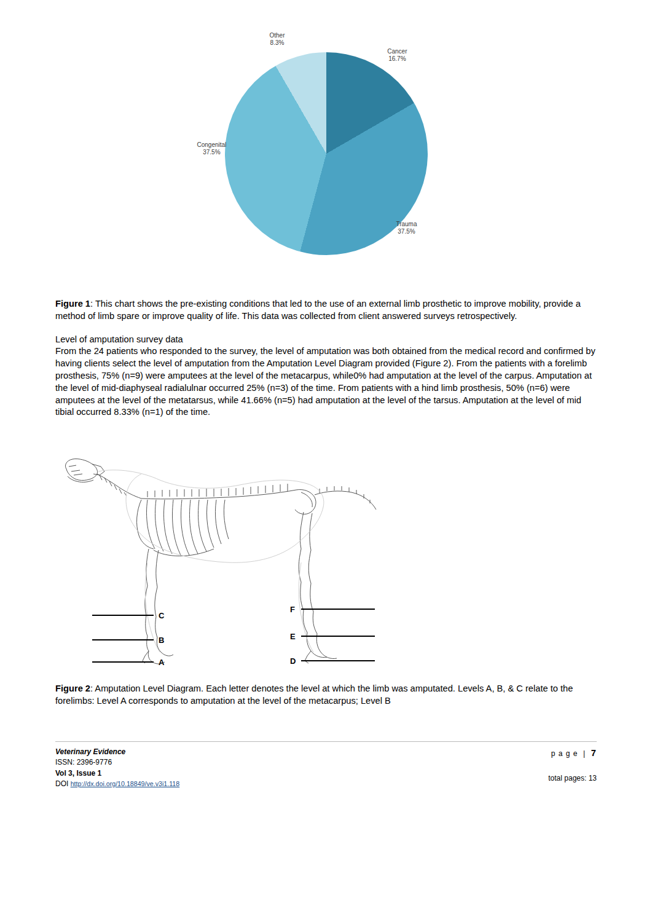Other
8.3%
Cancer
16.7%
Congenital
37.5%
Trauma
37.5%
Figure 1: This chart shows the pre-existing conditions that led to the use of an external limb prosthetic to improve mobility, provide a method of limb spare or improve quality of life. This data was collected from client answered surveys retrospectively.
Level of amputation survey data
From the 24 patients who responded to the survey, the level of amputation was both obtained from the medical record and confirmed by having clients select the level of amputation from the Amputation Level Diagram provided (Figure 2). From the patients with a forelimb prosthesis, 75% (n=9) were amputees at the level of the metacarpus, while0% had amputation at the level of the carpus. Amputation at the level of mid-diaphyseal radialulnar occurred 25% (n=3) of the time. From patients with a hind limb prosthesis, 50% (n=6) were amputees at the level of the metatarsus, while 41.66% (n=5) had amputation at the level of the tarsus. Amputation at the level of mid tibial occurred 8.33% (n=1) of the time.
C B A F E D
Figure 2: Amputation Level Diagram. Each letter denotes the level at which the limb was amputated. Levels A, B, & C relate to the forelimbs: Level A corresponds to amputation at the level of the metacarpus; Level B
Veterinary Evidence
ISSN: 2396-9776
Vol 3, Issue 1
DOI http://dx.doi.org/10.18849/ve.v3i1.118
p a g e | 7
total pages: 13